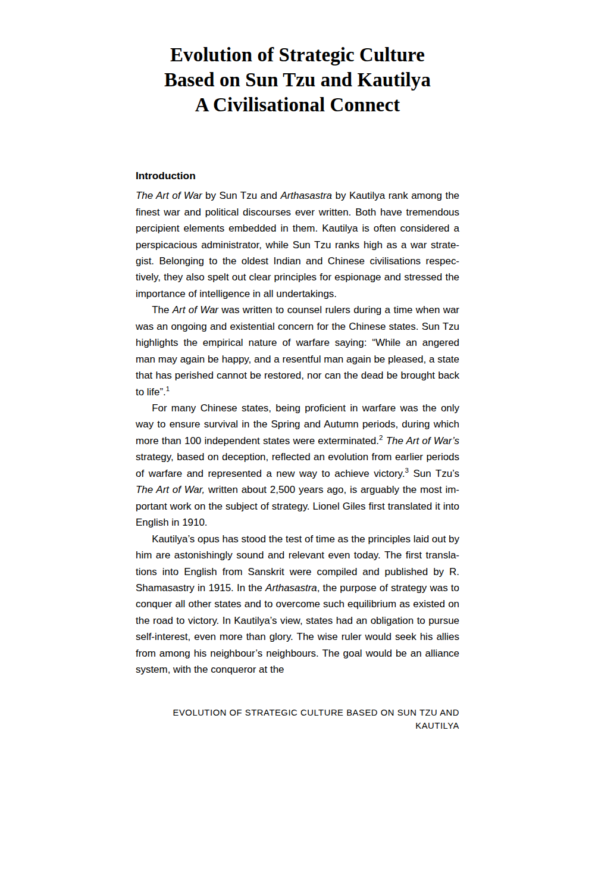Evolution of Strategic Culture Based on Sun Tzu and Kautilya A Civilisational Connect
Introduction
The Art of War by Sun Tzu and Arthasastra by Kautilya rank among the finest war and political discourses ever written. Both have tremendous percipient elements embedded in them. Kautilya is often considered a perspicacious administrator, while Sun Tzu ranks high as a war strategist. Belonging to the oldest Indian and Chinese civilisations respectively, they also spelt out clear principles for espionage and stressed the importance of intelligence in all undertakings.
The Art of War was written to counsel rulers during a time when war was an ongoing and existential concern for the Chinese states. Sun Tzu highlights the empirical nature of warfare saying: “While an angered man may again be happy, and a resentful man again be pleased, a state that has perished cannot be restored, nor can the dead be brought back to life”.1
For many Chinese states, being proficient in warfare was the only way to ensure survival in the Spring and Autumn periods, during which more than 100 independent states were exterminated.2 The Art of War’s strategy, based on deception, reflected an evolution from earlier periods of warfare and represented a new way to achieve victory.3 Sun Tzu’s The Art of War, written about 2,500 years ago, is arguably the most important work on the subject of strategy. Lionel Giles first translated it into English in 1910.
Kautilya’s opus has stood the test of time as the principles laid out by him are astonishingly sound and relevant even today. The first translations into English from Sanskrit were compiled and published by R. Shamasastry in 1915. In the Arthasastra, the purpose of strategy was to conquer all other states and to overcome such equilibrium as existed on the road to victory. In Kautilya’s view, states had an obligation to pursue self-interest, even more than glory. The wise ruler would seek his allies from among his neighbour’s neighbours. The goal would be an alliance system, with the conqueror at the
Evolution of Strategic Culture Based on Sun Tzu and Kautilya